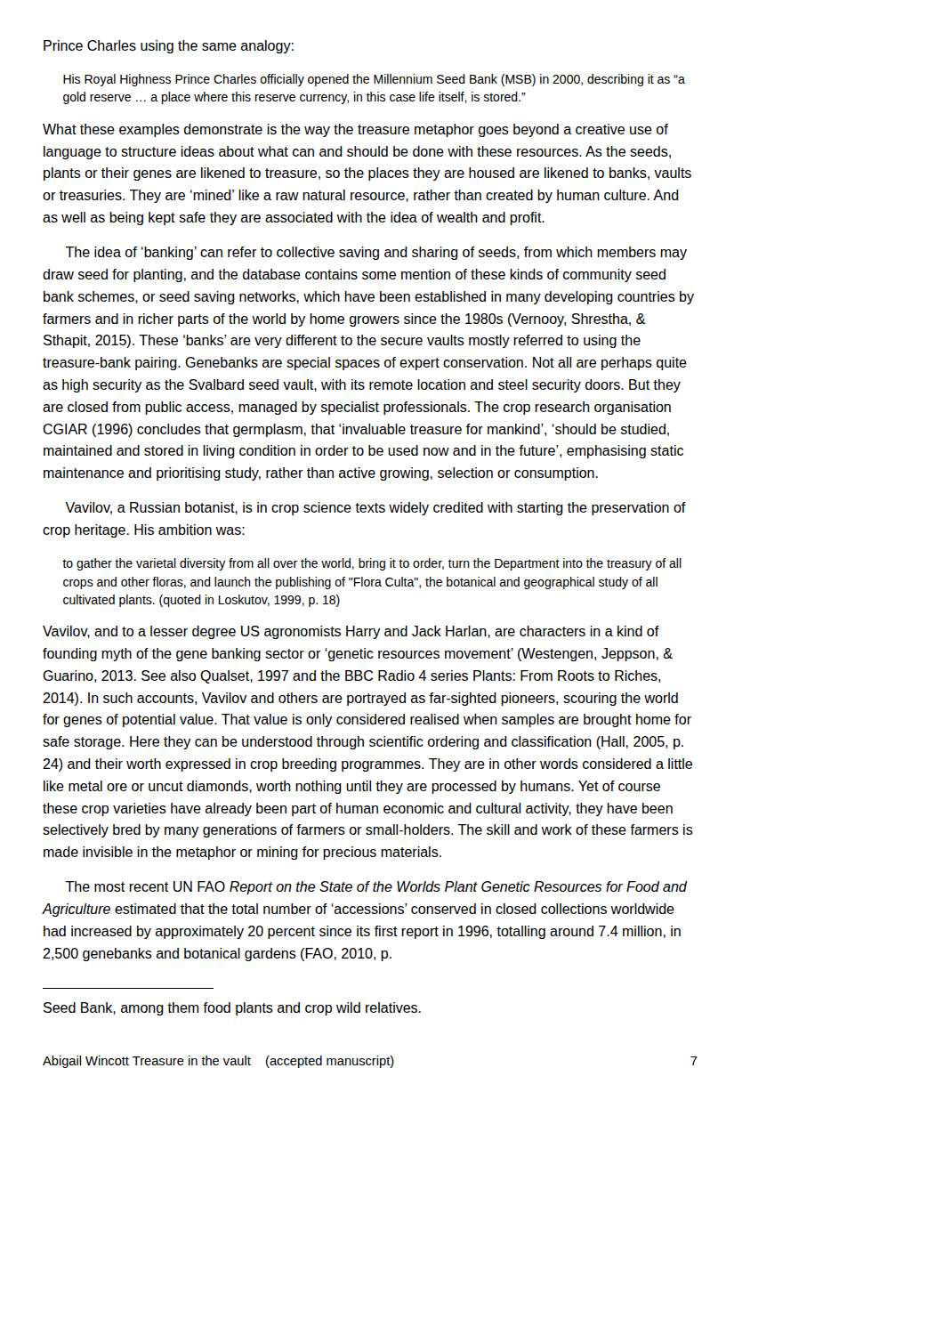Prince Charles using the same analogy:
His Royal Highness Prince Charles officially opened the Millennium Seed Bank (MSB) in 2000, describing it as “a gold reserve … a place where this reserve currency, in this case life itself, is stored.”
What these examples demonstrate is the way the treasure metaphor goes beyond a creative use of language to structure ideas about what can and should be done with these resources. As the seeds, plants or their genes are likened to treasure, so the places they are housed are likened to banks, vaults or treasuries. They are ‘mined’ like a raw natural resource, rather than created by human culture. And as well as being kept safe they are associated with the idea of wealth and profit.
The idea of ‘banking’ can refer to collective saving and sharing of seeds, from which members may draw seed for planting, and the database contains some mention of these kinds of community seed bank schemes, or seed saving networks, which have been established in many developing countries by farmers and in richer parts of the world by home growers since the 1980s (Vernooy, Shrestha, & Sthapit, 2015). These ‘banks’ are very different to the secure vaults mostly referred to using the treasure-bank pairing. Genebanks are special spaces of expert conservation. Not all are perhaps quite as high security as the Svalbard seed vault, with its remote location and steel security doors. But they are closed from public access, managed by specialist professionals. The crop research organisation CGIAR (1996) concludes that germplasm, that ‘invaluable treasure for mankind’, ‘should be studied, maintained and stored in living condition in order to be used now and in the future’, emphasising static maintenance and prioritising study, rather than active growing, selection or consumption.
Vavilov, a Russian botanist, is in crop science texts widely credited with starting the preservation of crop heritage. His ambition was:
to gather the varietal diversity from all over the world, bring it to order, turn the Department into the treasury of all crops and other floras, and launch the publishing of "Flora Culta", the botanical and geographical study of all cultivated plants. (quoted in Loskutov, 1999, p. 18)
Vavilov, and to a lesser degree US agronomists Harry and Jack Harlan, are characters in a kind of founding myth of the gene banking sector or ‘genetic resources movement’ (Westengen, Jeppson, & Guarino, 2013. See also Qualset, 1997 and the BBC Radio 4 series Plants: From Roots to Riches, 2014). In such accounts, Vavilov and others are portrayed as far-sighted pioneers, scouring the world for genes of potential value. That value is only considered realised when samples are brought home for safe storage. Here they can be understood through scientific ordering and classification (Hall, 2005, p. 24) and their worth expressed in crop breeding programmes. They are in other words considered a little like metal ore or uncut diamonds, worth nothing until they are processed by humans. Yet of course these crop varieties have already been part of human economic and cultural activity, they have been selectively bred by many generations of farmers or small-holders. The skill and work of these farmers is made invisible in the metaphor or mining for precious materials.
The most recent UN FAO Report on the State of the Worlds Plant Genetic Resources for Food and Agriculture estimated that the total number of ‘accessions’ conserved in closed collections worldwide had increased by approximately 20 percent since its first report in 1996, totalling around 7.4 million, in 2,500 genebanks and botanical gardens (FAO, 2010, p.
Seed Bank, among them food plants and crop wild relatives.
Abigail Wincott Treasure in the vault (accepted manuscript) 7